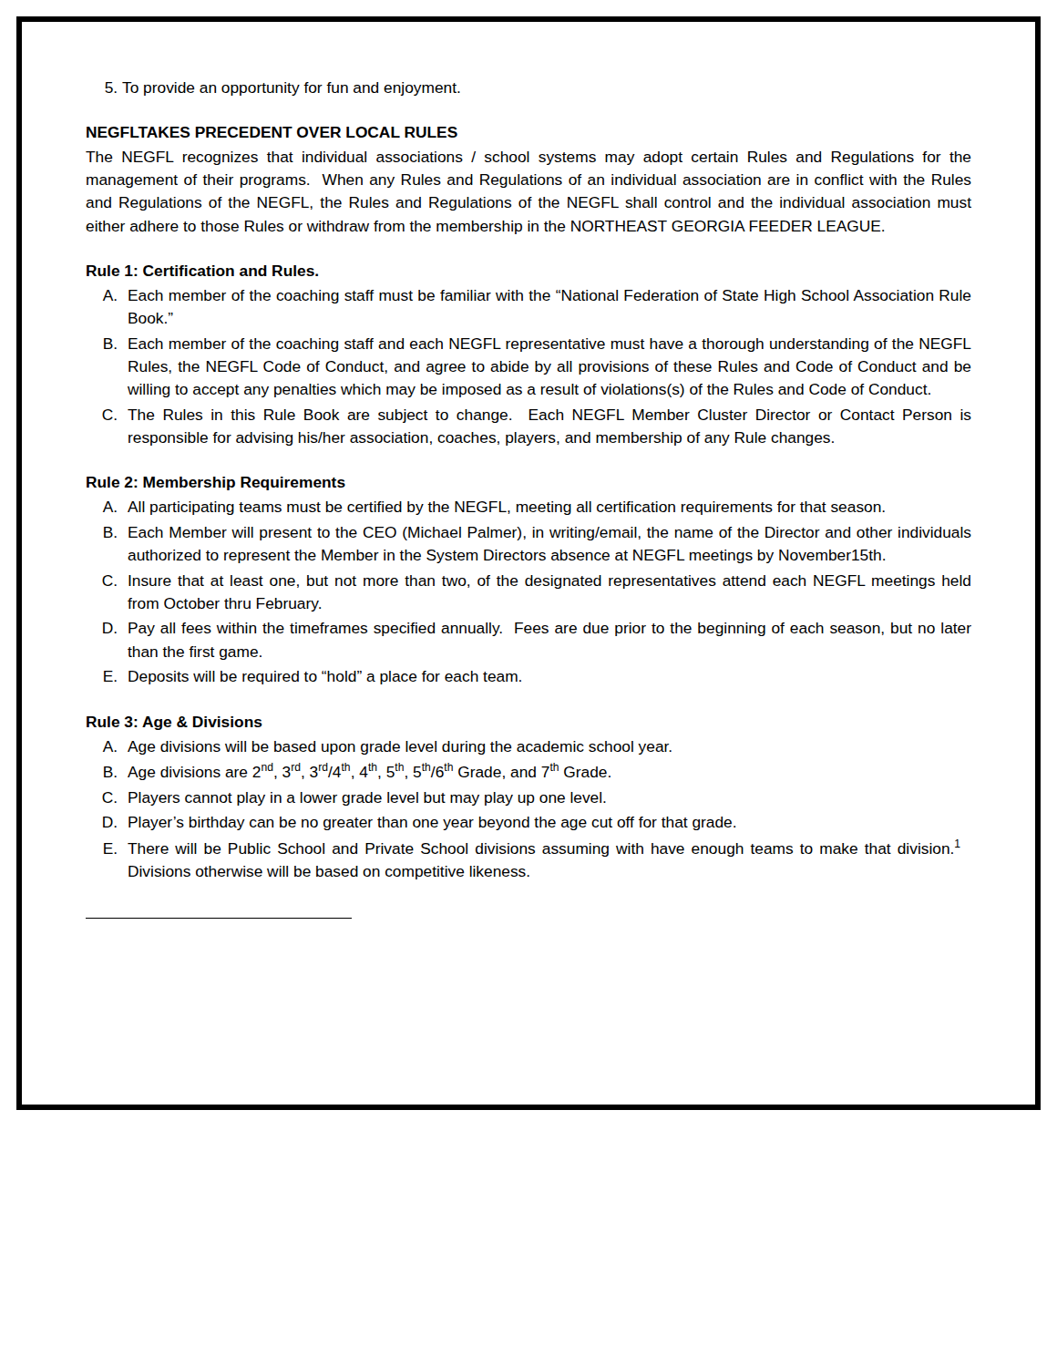To provide an opportunity for fun and enjoyment.
NEGFLTAKES PRECEDENT OVER LOCAL RULES
The NEGFL recognizes that individual associations / school systems may adopt certain Rules and Regulations for the management of their programs. When any Rules and Regulations of an individual association are in conflict with the Rules and Regulations of the NEGFL, the Rules and Regulations of the NEGFL shall control and the individual association must either adhere to those Rules or withdraw from the membership in the NORTHEAST GEORGIA FEEDER LEAGUE.
Rule 1: Certification and Rules.
Each member of the coaching staff must be familiar with the “National Federation of State High School Association Rule Book.”
Each member of the coaching staff and each NEGFL representative must have a thorough understanding of the NEGFL Rules, the NEGFL Code of Conduct, and agree to abide by all provisions of these Rules and Code of Conduct and be willing to accept any penalties which may be imposed as a result of violations(s) of the Rules and Code of Conduct.
The Rules in this Rule Book are subject to change. Each NEGFL Member Cluster Director or Contact Person is responsible for advising his/her association, coaches, players, and membership of any Rule changes.
Rule 2: Membership Requirements
All participating teams must be certified by the NEGFL, meeting all certification requirements for that season.
Each Member will present to the CEO (Michael Palmer), in writing/email, the name of the Director and other individuals authorized to represent the Member in the System Directors absence at NEGFL meetings by November15th.
Insure that at least one, but not more than two, of the designated representatives attend each NEGFL meetings held from October thru February.
Pay all fees within the timeframes specified annually. Fees are due prior to the beginning of each season, but no later than the first game.
Deposits will be required to “hold” a place for each team.
Rule 3: Age & Divisions
Age divisions will be based upon grade level during the academic school year.
Age divisions are 2nd, 3rd, 3rd/4th, 4th, 5th, 5th/6th Grade, and 7th Grade.
Players cannot play in a lower grade level but may play up one level.
Player’s birthday can be no greater than one year beyond the age cut off for that grade.
There will be Public School and Private School divisions assuming with have enough teams to make that division.1 Divisions otherwise will be based on competitive likeness.